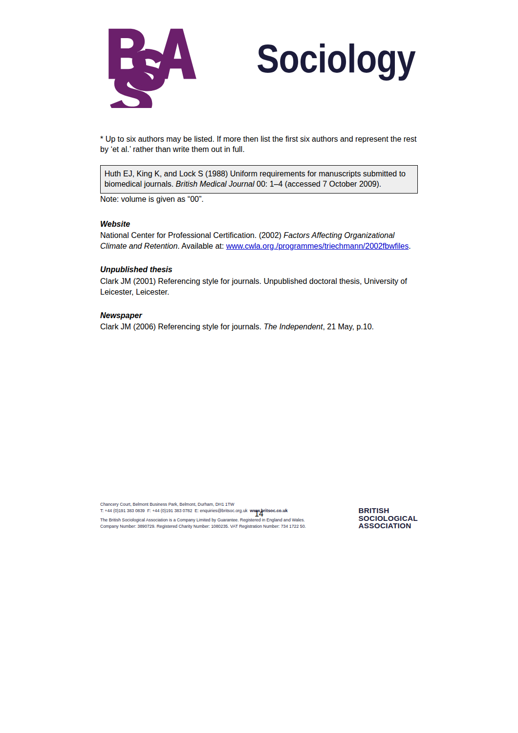Sociology
* Up to six authors may be listed. If more then list the first six authors and represent the rest by ‘et al.’ rather than write them out in full.
Huth EJ, King K, and Lock S (1988) Uniform requirements for manuscripts submitted to biomedical journals. British Medical Journal 00: 1–4 (accessed 7 October 2009).
Note: volume is given as “00”.
Website
National Center for Professional Certification. (2002) Factors Affecting Organizational Climate and Retention. Available at: www.cwla.org./programmes/triechmann/2002fbwfiles.
Unpublished thesis
Clark JM (2001) Referencing style for journals. Unpublished doctoral thesis, University of Leicester, Leicester.
Newspaper
Clark JM (2006) Referencing style for journals. The Independent, 21 May, p.10.
14
Chancery Court, Belmont Business Park, Belmont, Durham, DH1 1TW
T: +44 (0)191 383 0839 F: +44 (0)191 383 0782 E: enquiries@britsoc.org.uk www.britsoc.co.uk
The British Sociological Association is a Company Limited by Guarantee. Registered in England and Wales.
Company Number: 3890729. Registered Charity Number: 1080235. VAT Registration Number: 734 1722 50.
BRITISH
SOCIOLOGICAL
ASSOCIATION